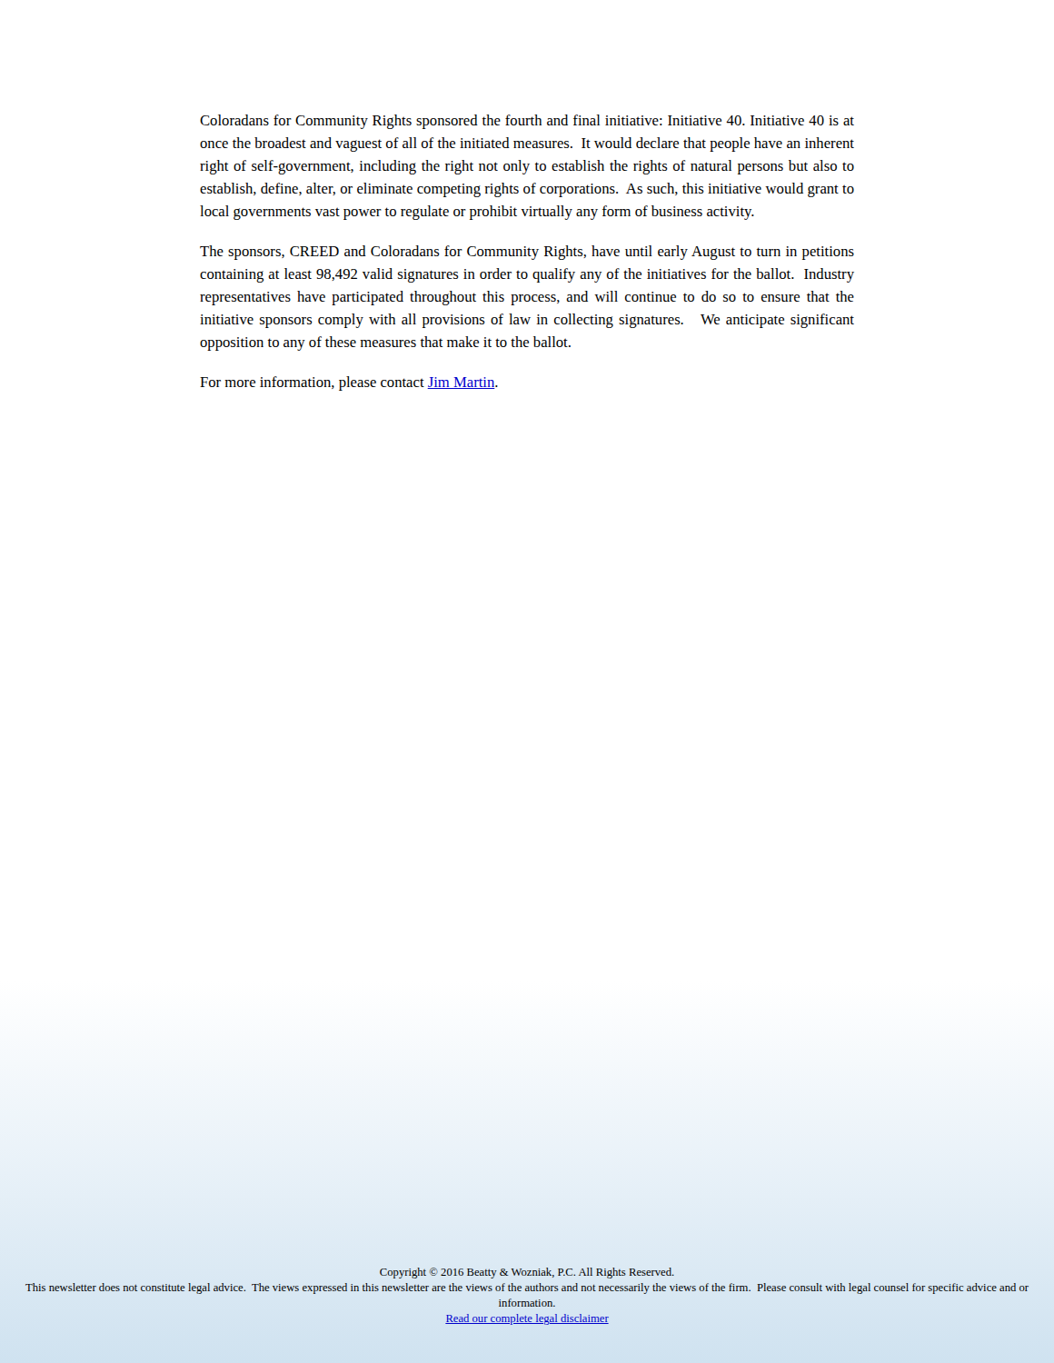Coloradans for Community Rights sponsored the fourth and final initiative: Initiative 40. Initiative 40 is at once the broadest and vaguest of all of the initiated measures. It would declare that people have an inherent right of self-government, including the right not only to establish the rights of natural persons but also to establish, define, alter, or eliminate competing rights of corporations. As such, this initiative would grant to local governments vast power to regulate or prohibit virtually any form of business activity.
The sponsors, CREED and Coloradans for Community Rights, have until early August to turn in petitions containing at least 98,492 valid signatures in order to qualify any of the initiatives for the ballot. Industry representatives have participated throughout this process, and will continue to do so to ensure that the initiative sponsors comply with all provisions of law in collecting signatures. We anticipate significant opposition to any of these measures that make it to the ballot.
For more information, please contact Jim Martin.
Copyright © 2016 Beatty & Wozniak, P.C. All Rights Reserved.
This newsletter does not constitute legal advice. The views expressed in this newsletter are the views of the authors and not necessarily the views of the firm. Please consult with legal counsel for specific advice and or information.
Read our complete legal disclaimer